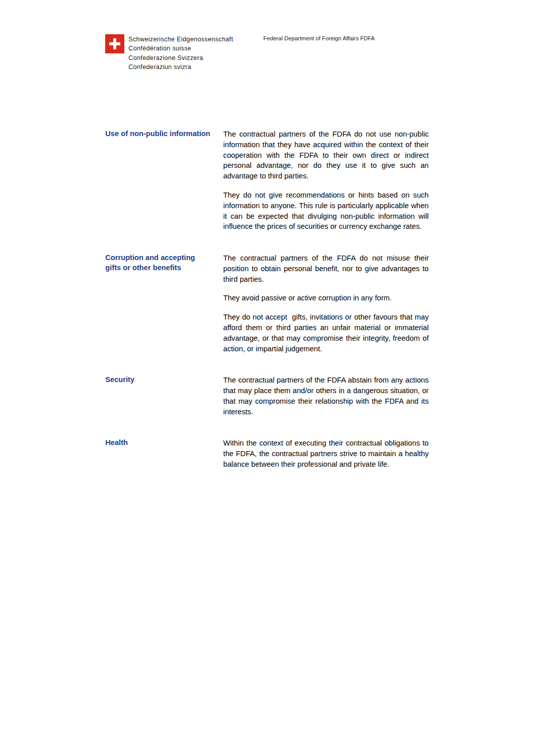Schweizerische Eidgenossenschaft
Confédération suisse
Confederazione Svizzera
Confederaziun svizra
Federal Department of Foreign Affairs FDFA
Use of non-public information
The contractual partners of the FDFA do not use non-public information that they have acquired within the context of their cooperation with the FDFA to their own direct or indirect personal advantage, nor do they use it to give such an advantage to third parties.
They do not give recommendations or hints based on such information to anyone. This rule is particularly applicable when it can be expected that divulging non-public information will influence the prices of securities or currency exchange rates.
Corruption and accepting
gifts or other benefits
The contractual partners of the FDFA do not misuse their position to obtain personal benefit, nor to give advantages to third parties.
They avoid passive or active corruption in any form.
They do not accept gifts, invitations or other favours that may afford them or third parties an unfair material or immaterial advantage, or that may compromise their integrity, freedom of action, or impartial judgement.
Security
The contractual partners of the FDFA abstain from any actions that may place them and/or others in a dangerous situation, or that may compromise their relationship with the FDFA and its interests.
Health
Within the context of executing their contractual obligations to the FDFA, the contractual partners strive to maintain a healthy balance between their professional and private life.